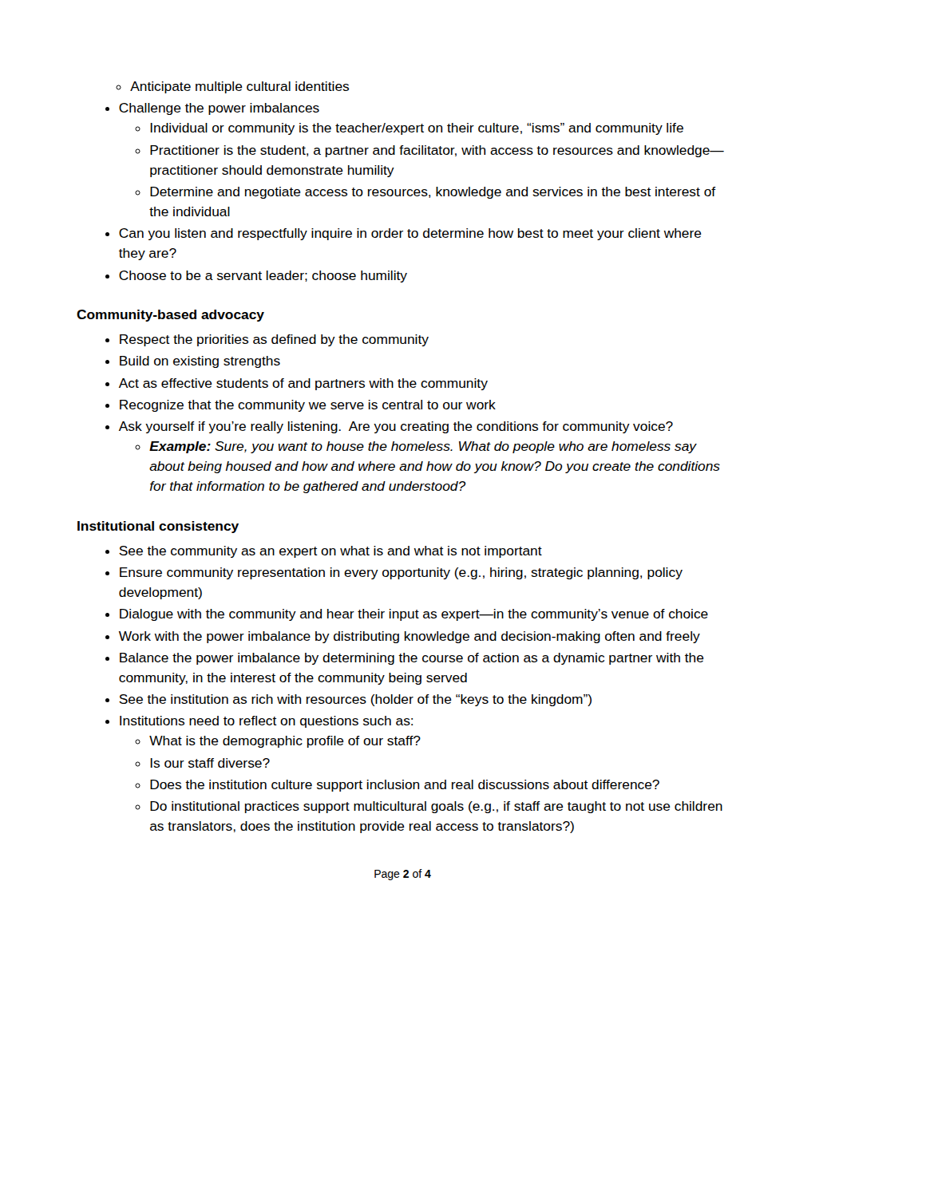Anticipate multiple cultural identities
Challenge the power imbalances
Individual or community is the teacher/expert on their culture, “isms” and community life
Practitioner is the student, a partner and facilitator, with access to resources and knowledge—practitioner should demonstrate humility
Determine and negotiate access to resources, knowledge and services in the best interest of the individual
Can you listen and respectfully inquire in order to determine how best to meet your client where they are?
Choose to be a servant leader; choose humility
Community-based advocacy
Respect the priorities as defined by the community
Build on existing strengths
Act as effective students of and partners with the community
Recognize that the community we serve is central to our work
Ask yourself if you’re really listening. Are you creating the conditions for community voice?
Example: Sure, you want to house the homeless. What do people who are homeless say about being housed and how and where and how do you know? Do you create the conditions for that information to be gathered and understood?
Institutional consistency
See the community as an expert on what is and what is not important
Ensure community representation in every opportunity (e.g., hiring, strategic planning, policy development)
Dialogue with the community and hear their input as expert—in the community’s venue of choice
Work with the power imbalance by distributing knowledge and decision-making often and freely
Balance the power imbalance by determining the course of action as a dynamic partner with the community, in the interest of the community being served
See the institution as rich with resources (holder of the “keys to the kingdom”)
Institutions need to reflect on questions such as:
What is the demographic profile of our staff?
Is our staff diverse?
Does the institution culture support inclusion and real discussions about difference?
Do institutional practices support multicultural goals (e.g., if staff are taught to not use children as translators, does the institution provide real access to translators?)
Page 2 of 4